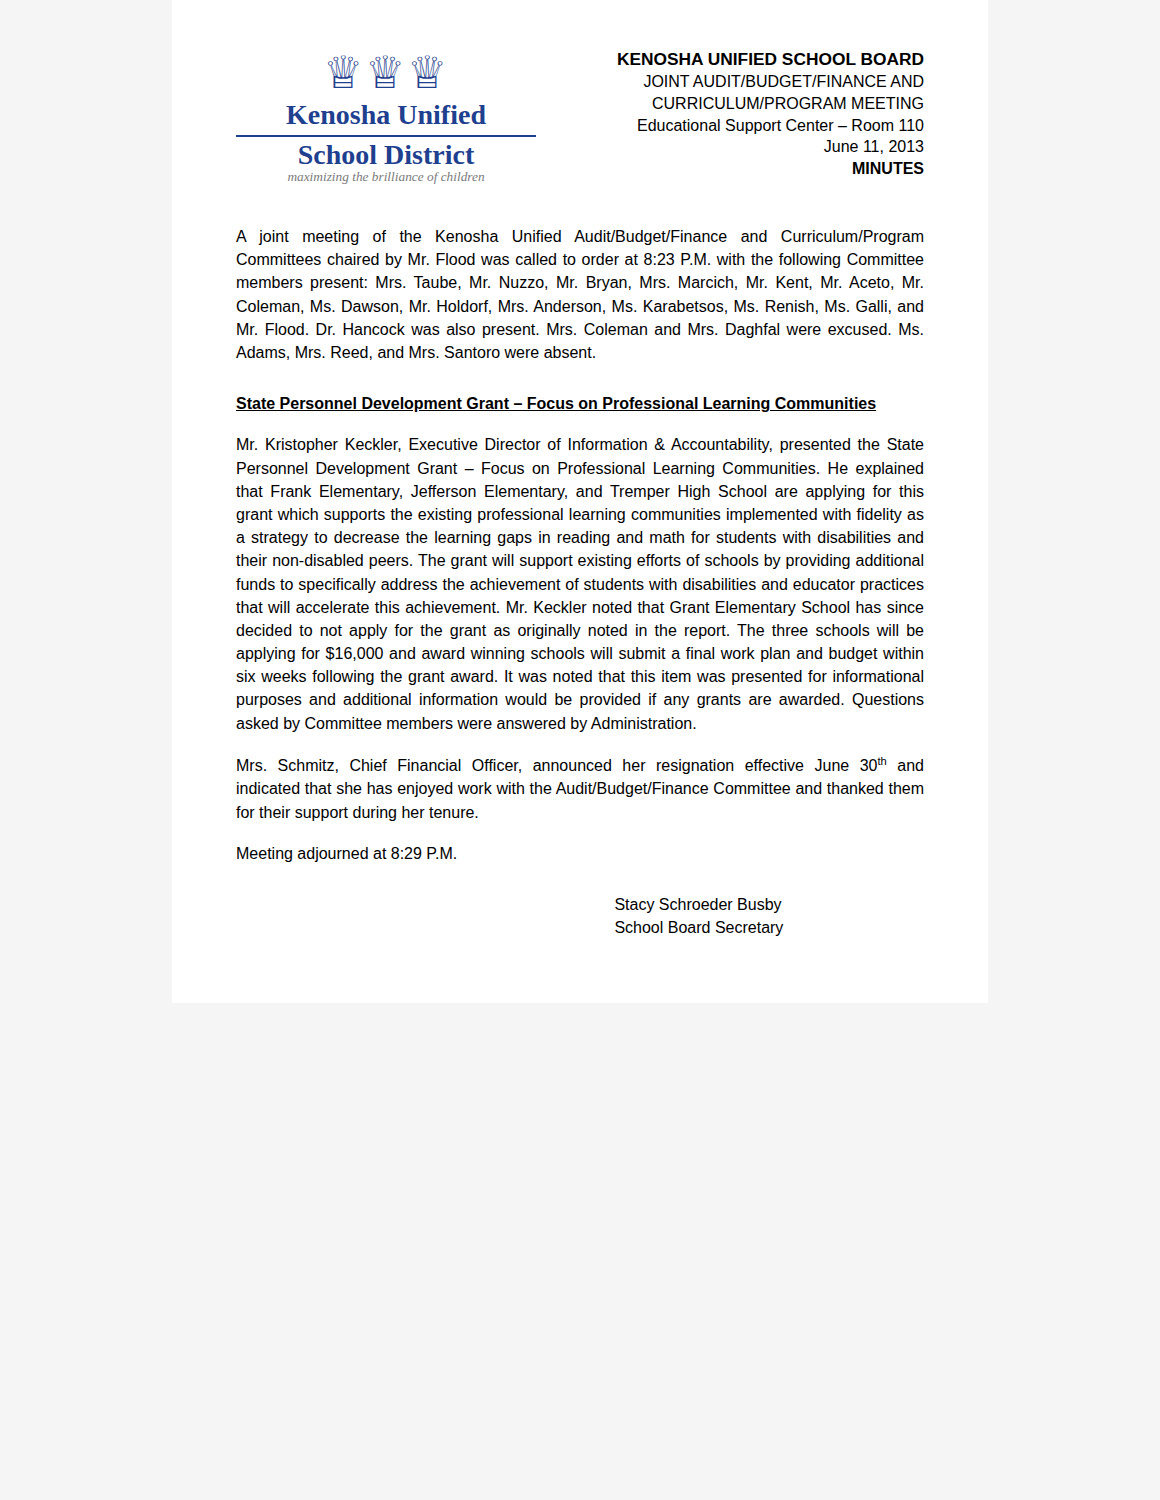♕♕♕
Kenosha Unified
School District
maximizing the brilliance of children
KENOSHA UNIFIED SCHOOL BOARD
JOINT AUDIT/BUDGET/FINANCE AND
CURRICULUM/PROGRAM MEETING
Educational Support Center – Room 110
June 11, 2013
MINUTES
A joint meeting of the Kenosha Unified Audit/Budget/Finance and Curriculum/Program Committees chaired by Mr. Flood was called to order at 8:23 P.M. with the following Committee members present: Mrs. Taube, Mr. Nuzzo, Mr. Bryan, Mrs. Marcich, Mr. Kent, Mr. Aceto, Mr. Coleman, Ms. Dawson, Mr. Holdorf, Mrs. Anderson, Ms. Karabetsos, Ms. Renish, Ms. Galli, and Mr. Flood. Dr. Hancock was also present. Mrs. Coleman and Mrs. Daghfal were excused. Ms. Adams, Mrs. Reed, and Mrs. Santoro were absent.
State Personnel Development Grant – Focus on Professional Learning Communities
Mr. Kristopher Keckler, Executive Director of Information & Accountability, presented the State Personnel Development Grant – Focus on Professional Learning Communities. He explained that Frank Elementary, Jefferson Elementary, and Tremper High School are applying for this grant which supports the existing professional learning communities implemented with fidelity as a strategy to decrease the learning gaps in reading and math for students with disabilities and their non-disabled peers. The grant will support existing efforts of schools by providing additional funds to specifically address the achievement of students with disabilities and educator practices that will accelerate this achievement. Mr. Keckler noted that Grant Elementary School has since decided to not apply for the grant as originally noted in the report. The three schools will be applying for $16,000 and award winning schools will submit a final work plan and budget within six weeks following the grant award. It was noted that this item was presented for informational purposes and additional information would be provided if any grants are awarded. Questions asked by Committee members were answered by Administration.
Mrs. Schmitz, Chief Financial Officer, announced her resignation effective June 30th and indicated that she has enjoyed work with the Audit/Budget/Finance Committee and thanked them for their support during her tenure.
Meeting adjourned at 8:29 P.M.
Stacy Schroeder Busby
School Board Secretary